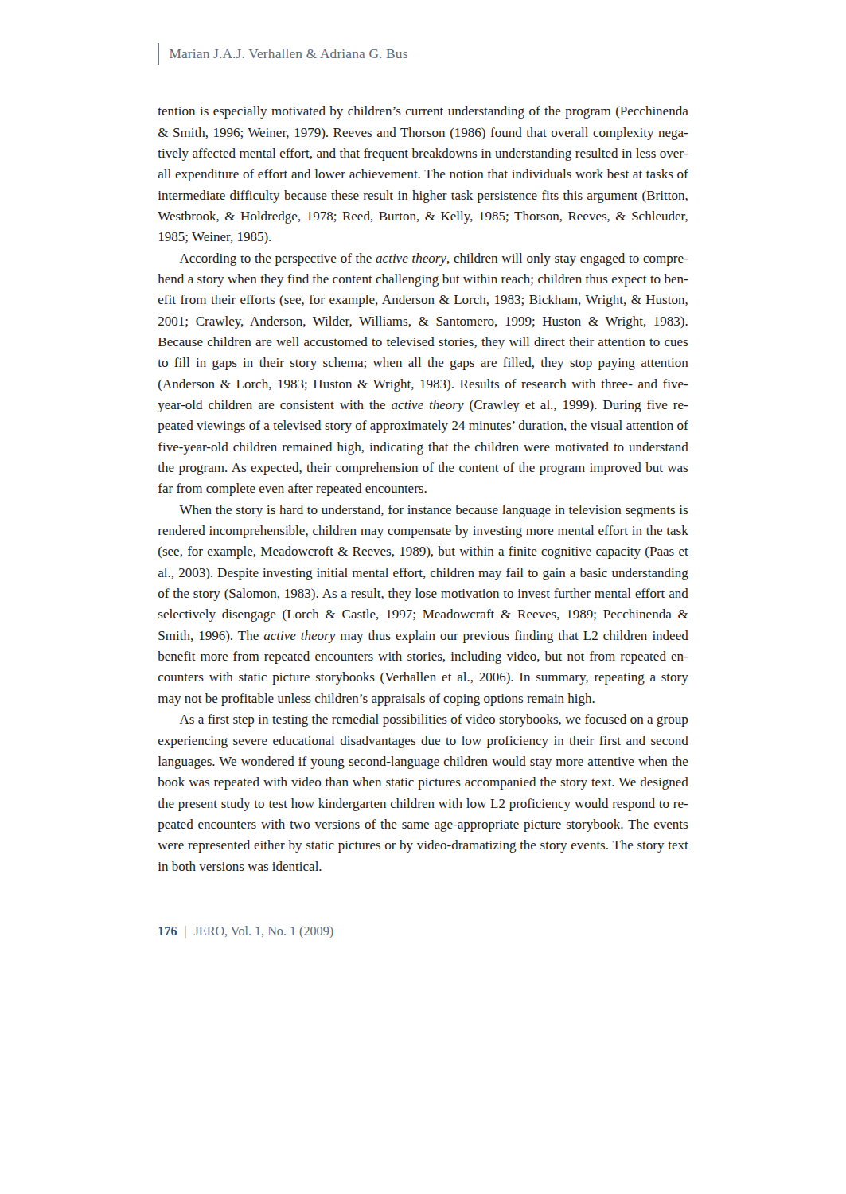Marian J.A.J. Verhallen & Adriana G. Bus
tention is especially motivated by children’s current understanding of the program (Pecchinenda & Smith, 1996; Weiner, 1979). Reeves and Thorson (1986) found that overall complexity negatively affected mental effort, and that frequent breakdowns in understanding resulted in less overall expenditure of effort and lower achievement. The notion that individuals work best at tasks of intermediate difficulty because these result in higher task persistence fits this argument (Britton, Westbrook, & Holdredge, 1978; Reed, Burton, & Kelly, 1985; Thorson, Reeves, & Schleuder, 1985; Weiner, 1985).
According to the perspective of the active theory, children will only stay engaged to comprehend a story when they find the content challenging but within reach; children thus expect to benefit from their efforts (see, for example, Anderson & Lorch, 1983; Bickham, Wright, & Huston, 2001; Crawley, Anderson, Wilder, Williams, & Santomero, 1999; Huston & Wright, 1983). Because children are well accustomed to televised stories, they will direct their attention to cues to fill in gaps in their story schema; when all the gaps are filled, they stop paying attention (Anderson & Lorch, 1983; Huston & Wright, 1983). Results of research with three- and five-year-old children are consistent with the active theory (Crawley et al., 1999). During five repeated viewings of a televised story of approximately 24 minutes’ duration, the visual attention of five-year-old children remained high, indicating that the children were motivated to understand the program. As expected, their comprehension of the content of the program improved but was far from complete even after repeated encounters.
When the story is hard to understand, for instance because language in television segments is rendered incomprehensible, children may compensate by investing more mental effort in the task (see, for example, Meadowcroft & Reeves, 1989), but within a finite cognitive capacity (Paas et al., 2003). Despite investing initial mental effort, children may fail to gain a basic understanding of the story (Salomon, 1983). As a result, they lose motivation to invest further mental effort and selectively disengage (Lorch & Castle, 1997; Meadowcraft & Reeves, 1989; Pecchinenda & Smith, 1996). The active theory may thus explain our previous finding that L2 children indeed benefit more from repeated encounters with stories, including video, but not from repeated encounters with static picture storybooks (Verhallen et al., 2006). In summary, repeating a story may not be profitable unless children’s appraisals of coping options remain high.
As a first step in testing the remedial possibilities of video storybooks, we focused on a group experiencing severe educational disadvantages due to low proficiency in their first and second languages. We wondered if young second-language children would stay more attentive when the book was repeated with video than when static pictures accompanied the story text. We designed the present study to test how kindergarten children with low L2 proficiency would respond to repeated encounters with two versions of the same age-appropriate picture storybook. The events were represented either by static pictures or by video-dramatizing the story events. The story text in both versions was identical.
176 | JERO, Vol. 1, No. 1 (2009)